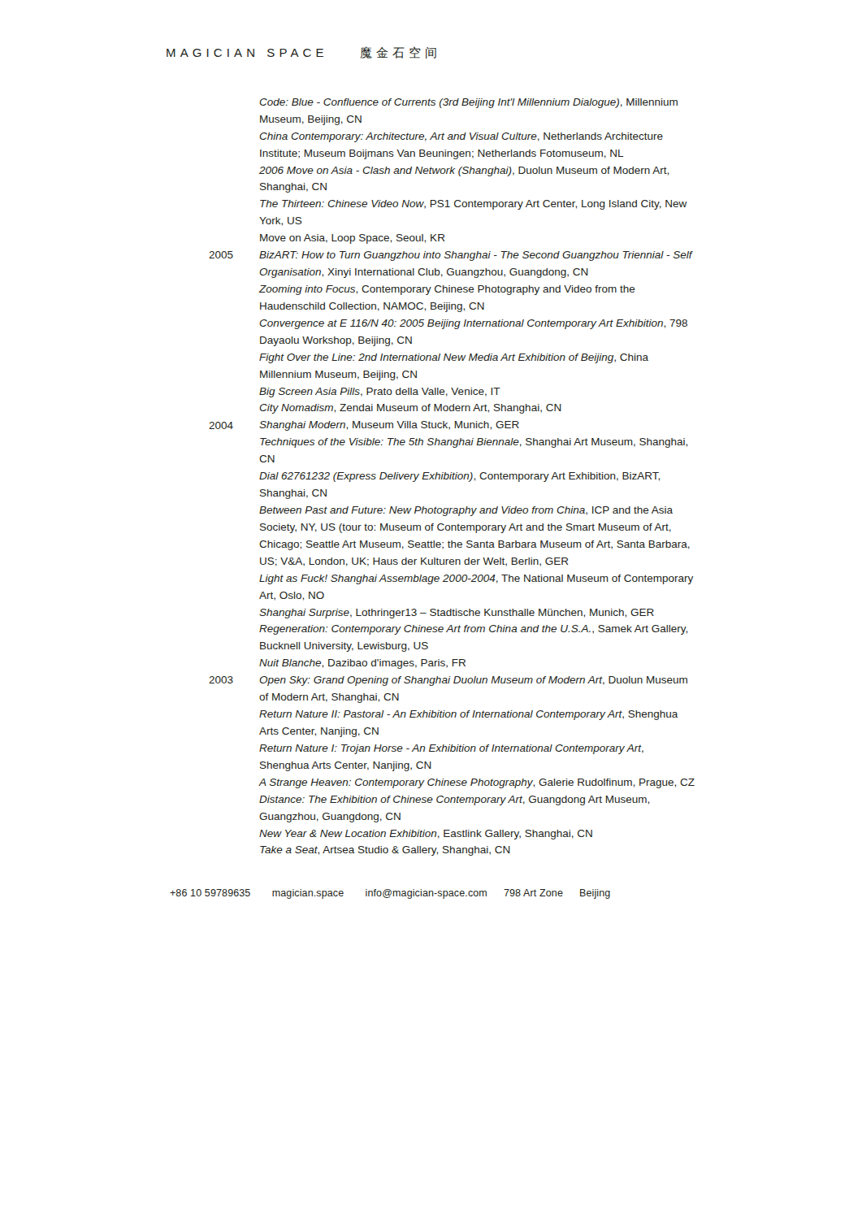MAGICIAN SPACE 魔金石空间
Code: Blue - Confluence of Currents (3rd Beijing Int'l Millennium Dialogue), Millennium Museum, Beijing, CN
China Contemporary: Architecture, Art and Visual Culture, Netherlands Architecture Institute; Museum Boijmans Van Beuningen; Netherlands Fotomuseum, NL
2006 Move on Asia - Clash and Network (Shanghai), Duolun Museum of Modern Art, Shanghai, CN
The Thirteen: Chinese Video Now, PS1 Contemporary Art Center, Long Island City, New York, US
Move on Asia, Loop Space, Seoul, KR
2005
BizART: How to Turn Guangzhou into Shanghai - The Second Guangzhou Triennial - Self Organisation, Xinyi International Club, Guangzhou, Guangdong, CN
Zooming into Focus, Contemporary Chinese Photography and Video from the Haudenschild Collection, NAMOC, Beijing, CN
Convergence at E 116/N 40: 2005 Beijing International Contemporary Art Exhibition, 798 Dayaolu Workshop, Beijing, CN
Fight Over the Line: 2nd International New Media Art Exhibition of Beijing, China Millennium Museum, Beijing, CN
Big Screen Asia Pills, Prato della Valle, Venice, IT
City Nomadism, Zendai Museum of Modern Art, Shanghai, CN
2004
Shanghai Modern, Museum Villa Stuck, Munich, GER
Techniques of the Visible: The 5th Shanghai Biennale, Shanghai Art Museum, Shanghai, CN
Dial 62761232 (Express Delivery Exhibition), Contemporary Art Exhibition, BizART, Shanghai, CN
Between Past and Future: New Photography and Video from China, ICP and the Asia Society, NY, US (tour to: Museum of Contemporary Art and the Smart Museum of Art, Chicago; Seattle Art Museum, Seattle; the Santa Barbara Museum of Art, Santa Barbara, US; V&A, London, UK; Haus der Kulturen der Welt, Berlin, GER
Light as Fuck! Shanghai Assemblage 2000-2004, The National Museum of Contemporary Art, Oslo, NO
Shanghai Surprise, Lothringer13 – Stadtische Kunsthalle München, Munich, GER
Regeneration: Contemporary Chinese Art from China and the U.S.A., Samek Art Gallery, Bucknell University, Lewisburg, US
Nuit Blanche, Dazibao d'images, Paris, FR
2003
Open Sky: Grand Opening of Shanghai Duolun Museum of Modern Art, Duolun Museum of Modern Art, Shanghai, CN
Return Nature II: Pastoral - An Exhibition of International Contemporary Art, Shenghua Arts Center, Nanjing, CN
Return Nature I: Trojan Horse - An Exhibition of International Contemporary Art, Shenghua Arts Center, Nanjing, CN
A Strange Heaven: Contemporary Chinese Photography, Galerie Rudolfinum, Prague, CZ
Distance: The Exhibition of Chinese Contemporary Art, Guangdong Art Museum, Guangzhou, Guangdong, CN
New Year & New Location Exhibition, Eastlink Gallery, Shanghai, CN
Take a Seat, Artsea Studio & Gallery, Shanghai, CN
+86 10 59789635 magician.space info@magician-space.com 798 Art Zone Beijing